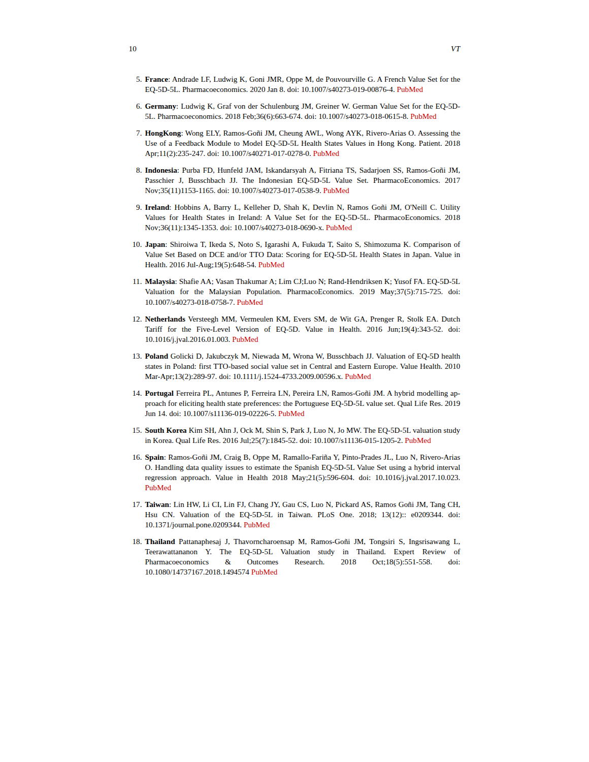10 VT
France: Andrade LF, Ludwig K, Goni JMR, Oppe M, de Pouvourville G. A French Value Set for the EQ-5D-5L. Pharmacoeconomics. 2020 Jan 8. doi: 10.1007/s40273-019-00876-4. PubMed
Germany: Ludwig K, Graf von der Schulenburg JM, Greiner W. German Value Set for the EQ-5D-5L. Pharmacoeconomics. 2018 Feb;36(6):663-674. doi: 10.1007/s40273-018-0615-8. PubMed
HongKong: Wong ELY, Ramos-Goñi JM, Cheung AWL, Wong AYK, Rivero-Arias O. Assessing the Use of a Feedback Module to Model EQ-5D-5L Health States Values in Hong Kong. Patient. 2018 Apr;11(2):235-247. doi: 10.1007/s40271-017-0278-0. PubMed
Indonesia: Purba FD, Hunfeld JAM, Iskandarsyah A, Fitriana TS, Sadarjoen SS, Ramos-Goñi JM, Passchier J, Busschbach JJ. The Indonesian EQ-5D-5L Value Set. PharmacoEconomics. 2017 Nov;35(11)1153-1165. doi: 10.1007/s40273-017-0538-9. PubMed
Ireland: Hobbins A, Barry L, Kelleher D, Shah K, Devlin N, Ramos Goñi JM, O'Neill C. Utility Values for Health States in Ireland: A Value Set for the EQ-5D-5L. PharmacoEconomics. 2018 Nov;36(11):1345-1353. doi: 10.1007/s40273-018-0690-x. PubMed
Japan: Shiroiwa T, Ikeda S, Noto S, Igarashi A, Fukuda T, Saito S, Shimozuma K. Comparison of Value Set Based on DCE and/or TTO Data: Scoring for EQ-5D-5L Health States in Japan. Value in Health. 2016 Jul-Aug;19(5):648-54. PubMed
Malaysia: Shafie AA; Vasan Thakumar A; Lim CJ;Luo N; Rand-Hendriksen K; Yusof FA. EQ-5D-5L Valuation for the Malaysian Population. PharmacoEconomics. 2019 May;37(5):715-725. doi: 10.1007/s40273-018-0758-7. PubMed
Netherlands Versteegh MM, Vermeulen KM, Evers SM, de Wit GA, Prenger R, Stolk EA. Dutch Tariff for the Five-Level Version of EQ-5D. Value in Health. 2016 Jun;19(4):343-52. doi: 10.1016/j.jval.2016.01.003. PubMed
Poland Golicki D, Jakubczyk M, Niewada M, Wrona W, Busschbach JJ. Valuation of EQ-5D health states in Poland: first TTO-based social value set in Central and Eastern Europe. Value Health. 2010 Mar-Apr;13(2):289-97. doi: 10.1111/j.1524-4733.2009.00596.x. PubMed
Portugal Ferreira PL, Antunes P, Ferreira LN, Pereira LN, Ramos-Goñi JM. A hybrid modelling approach for eliciting health state preferences: the Portuguese EQ-5D-5L value set. Qual Life Res. 2019 Jun 14. doi: 10.1007/s11136-019-02226-5. PubMed
South Korea Kim SH, Ahn J, Ock M, Shin S, Park J, Luo N, Jo MW. The EQ-5D-5L valuation study in Korea. Qual Life Res. 2016 Jul;25(7):1845-52. doi: 10.1007/s11136-015-1205-2. PubMed
Spain: Ramos-Goñi JM, Craig B, Oppe M, Ramallo-Fariña Y, Pinto-Prades JL, Luo N, Rivero-Arias O. Handling data quality issues to estimate the Spanish EQ-5D-5L Value Set using a hybrid interval regression approach. Value in Health 2018 May;21(5):596-604. doi: 10.1016/j.jval.2017.10.023. PubMed
Taiwan: Lin HW, Li CI, Lin FJ, Chang JY, Gau CS, Luo N, Pickard AS, Ramos Goñi JM, Tang CH, Hsu CN. Valuation of the EQ-5D-5L in Taiwan. PLoS One. 2018; 13(12):: e0209344. doi: 10.1371/journal.pone.0209344. PubMed
Thailand Pattanaphesaj J, Thavorncharoensap M, Ramos-Goñi JM, Tongsiri S, Ingsrisawang L, Teerawattananon Y. The EQ-5D-5L Valuation study in Thailand. Expert Review of Pharmacoeconomics & Outcomes Research. 2018 Oct;18(5):551-558. doi: 10.1080/14737167.2018.1494574 PubMed